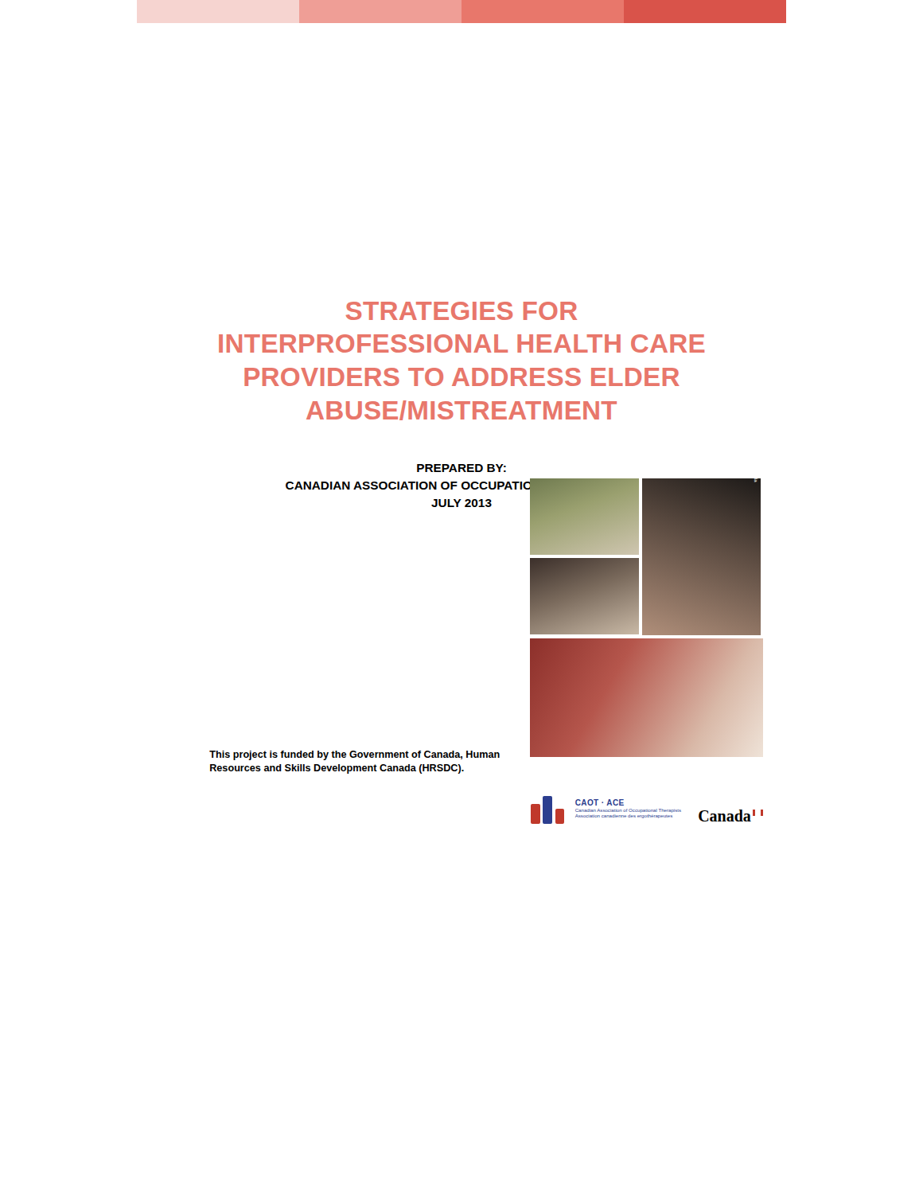STRATEGIES FOR INTERPROFESSIONAL HEALTH CARE PROVIDERS TO ADDRESS ELDER ABUSE/MISTREATMENT
PREPARED BY:
CANADIAN ASSOCIATION OF OCCUPATIONAL THERAPISTS
JULY 2013
Photo: Health Canada
This project is funded by the Government of Canada, Human Resources and Skills Development Canada (HRSDC).
CAOT · ACE
Canadian Association of Occupational Therapists
Association canadienne des ergothérapeutes
Canada